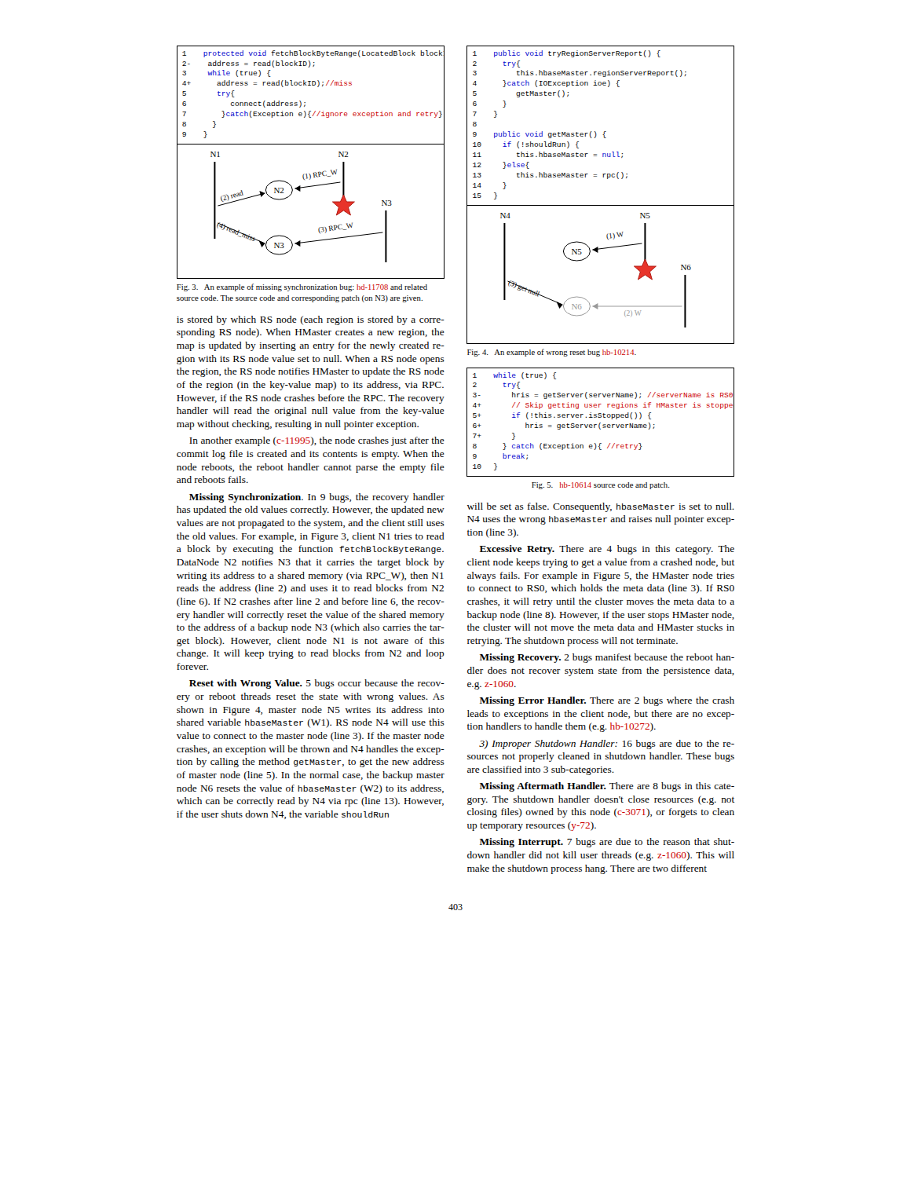1 protected void fetchBlockByteRange(LocatedBlock blockID){ 2- address = read(blockID); 3 while (true) { 4+ address = read(blockID);//miss 5 try{ 6 connect(address); 7 }catch(Exception e){//ignore exception and retry}; 8 } 9 }
N1 N2 N3 N2 N3 (1) RPC_W (3) RPC_W (2) read (4) read_miss
Fig. 3. An example of missing synchronization bug: hd-11708 and related source code. The source code and corresponding patch (on N3) are given.
is stored by which RS node (each region is stored by a corresponding RS node). When HMaster creates a new region, the map is updated by inserting an entry for the newly created region with its RS node value set to null. When a RS node opens the region, the RS node notifies HMaster to update the RS node of the region (in the key-value map) to its address, via RPC. However, if the RS node crashes before the RPC. The recovery handler will read the original null value from the key-value map without checking, resulting in null pointer exception.
In another example (c-11995), the node crashes just after the commit log file is created and its contents is empty. When the node reboots, the reboot handler cannot parse the empty file and reboots fails.
Missing Synchronization. In 9 bugs, the recovery handler has updated the old values correctly. However, the updated new values are not propagated to the system, and the client still uses the old values. For example, in Figure 3, client N1 tries to read a block by executing the function fetchBlockByteRange. DataNode N2 notifies N3 that it carries the target block by writing its address to a shared memory (via RPC_W), then N1 reads the address (line 2) and uses it to read blocks from N2 (line 6). If N2 crashes after line 2 and before line 6, the recovery handler will correctly reset the value of the shared memory to the address of a backup node N3 (which also carries the target block). However, client node N1 is not aware of this change. It will keep trying to read blocks from N2 and loop forever.
Reset with Wrong Value. 5 bugs occur because the recovery or reboot threads reset the state with wrong values. As shown in Figure 4, master node N5 writes its address into shared variable hbaseMaster (W1). RS node N4 will use this value to connect to the master node (line 3). If the master node crashes, an exception will be thrown and N4 handles the exception by calling the method getMaster, to get the new address of master node (line 5). In the normal case, the backup master node N6 resets the value of hbaseMaster (W2) to its address, which can be correctly read by N4 via rpc (line 13). However, if the user shuts down N4, the variable shouldRun
1 public void tryRegionServerReport() { 2 try{ 3 this.hbaseMaster.regionServerReport(); 4 }catch (IOException ioe) { 5 getMaster(); 6 } 7 } 8 9 public void getMaster() { 10 if (!shouldRun) { 11 this.hbaseMaster = null; 12 }else{ 13 this.hbaseMaster = rpc(); 14 } 15 }
N4 N5 N6 N5 N6 (1) W (2) W (3) get null
Fig. 4. An example of wrong reset bug hb-10214.
1 while (true) { 2 try{ 3- hris = getServer(serverName); //serverName is RS0 4+ // Skip getting user regions if HMaster is stopped. 5+ if (!this.server.isStopped()) { 6+ hris = getServer(serverName); 7+ } 8 } catch (Exception e){ //retry} 9 break; 10 }
Fig. 5. hb-10614 source code and patch.
will be set as false. Consequently, hbaseMaster is set to null. N4 uses the wrong hbaseMaster and raises null pointer exception (line 3).
Excessive Retry. There are 4 bugs in this category. The client node keeps trying to get a value from a crashed node, but always fails. For example in Figure 5, the HMaster node tries to connect to RS0, which holds the meta data (line 3). If RS0 crashes, it will retry until the cluster moves the meta data to a backup node (line 8). However, if the user stops HMaster node, the cluster will not move the meta data and HMaster stucks in retrying. The shutdown process will not terminate.
Missing Recovery. 2 bugs manifest because the reboot handler does not recover system state from the persistence data, e.g. z-1060.
Missing Error Handler. There are 2 bugs where the crash leads to exceptions in the client node, but there are no exception handlers to handle them (e.g. hb-10272).
3) Improper Shutdown Handler: 16 bugs are due to the resources not properly cleaned in shutdown handler. These bugs are classified into 3 sub-categories.
Missing Aftermath Handler. There are 8 bugs in this category. The shutdown handler doesn't close resources (e.g. not closing files) owned by this node (c-3071), or forgets to clean up temporary resources (y-72).
Missing Interrupt. 7 bugs are due to the reason that shutdown handler did not kill user threads (e.g. z-1060). This will make the shutdown process hang. There are two different
403